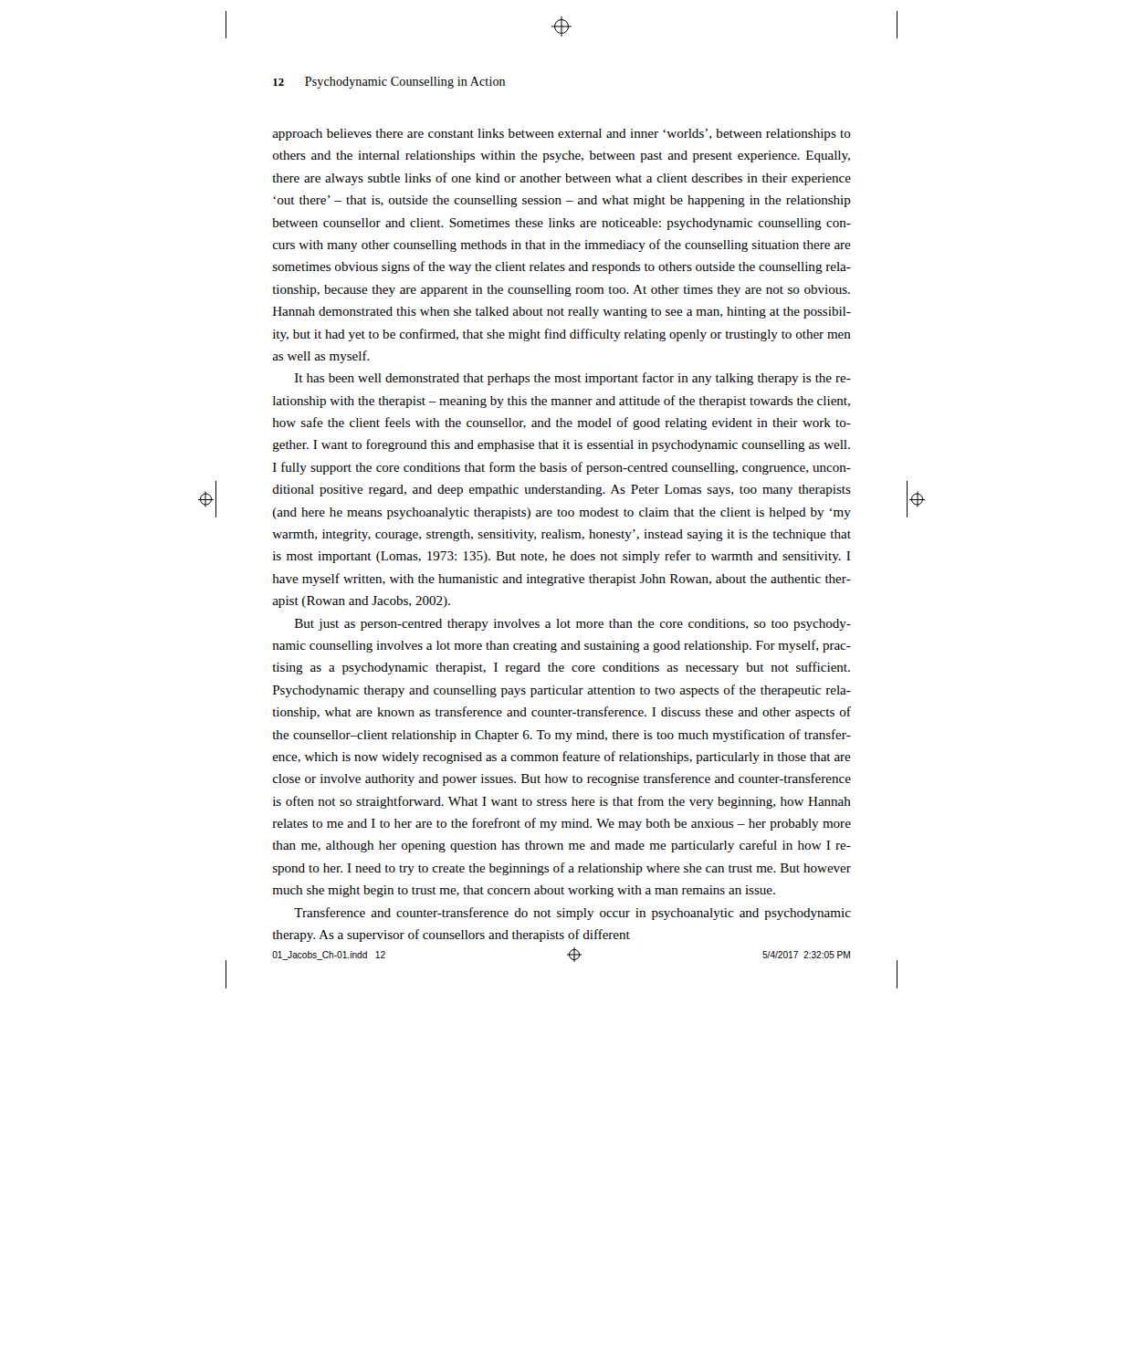12 Psychodynamic Counselling in Action
approach believes there are constant links between external and inner ‘worlds’, between relationships to others and the internal relationships within the psyche, between past and present experience. Equally, there are always subtle links of one kind or another between what a client describes in their experience ‘out there’ – that is, outside the counselling session – and what might be happening in the relationship between counsellor and client. Sometimes these links are noticeable: psychodynamic counselling concurs with many other counselling methods in that in the immediacy of the counselling situation there are sometimes obvious signs of the way the client relates and responds to others outside the counselling relationship, because they are apparent in the counselling room too. At other times they are not so obvious. Hannah demonstrated this when she talked about not really wanting to see a man, hinting at the possibility, but it had yet to be confirmed, that she might find difficulty relating openly or trustingly to other men as well as myself.
It has been well demonstrated that perhaps the most important factor in any talking therapy is the relationship with the therapist – meaning by this the manner and attitude of the therapist towards the client, how safe the client feels with the counsellor, and the model of good relating evident in their work together. I want to foreground this and emphasise that it is essential in psychodynamic counselling as well. I fully support the core conditions that form the basis of person-centred counselling, congruence, unconditional positive regard, and deep empathic understanding. As Peter Lomas says, too many therapists (and here he means psychoanalytic therapists) are too modest to claim that the client is helped by ‘my warmth, integrity, courage, strength, sensitivity, realism, honesty’, instead saying it is the technique that is most important (Lomas, 1973: 135). But note, he does not simply refer to warmth and sensitivity. I have myself written, with the humanistic and integrative therapist John Rowan, about the authentic therapist (Rowan and Jacobs, 2002).
But just as person-centred therapy involves a lot more than the core conditions, so too psychodynamic counselling involves a lot more than creating and sustaining a good relationship. For myself, practising as a psychodynamic therapist, I regard the core conditions as necessary but not sufficient. Psychodynamic therapy and counselling pays particular attention to two aspects of the therapeutic relationship, what are known as transference and counter-transference. I discuss these and other aspects of the counsellor–client relationship in Chapter 6. To my mind, there is too much mystification of transference, which is now widely recognised as a common feature of relationships, particularly in those that are close or involve authority and power issues. But how to recognise transference and counter-transference is often not so straightforward. What I want to stress here is that from the very beginning, how Hannah relates to me and I to her are to the forefront of my mind. We may both be anxious – her probably more than me, although her opening question has thrown me and made me particularly careful in how I respond to her. I need to try to create the beginnings of a relationship where she can trust me. But however much she might begin to trust me, that concern about working with a man remains an issue.
Transference and counter-transference do not simply occur in psychoanalytic and psychodynamic therapy. As a supervisor of counsellors and therapists of different
01_Jacobs_Ch-01.indd 12 5/4/2017 2:32:05 PM